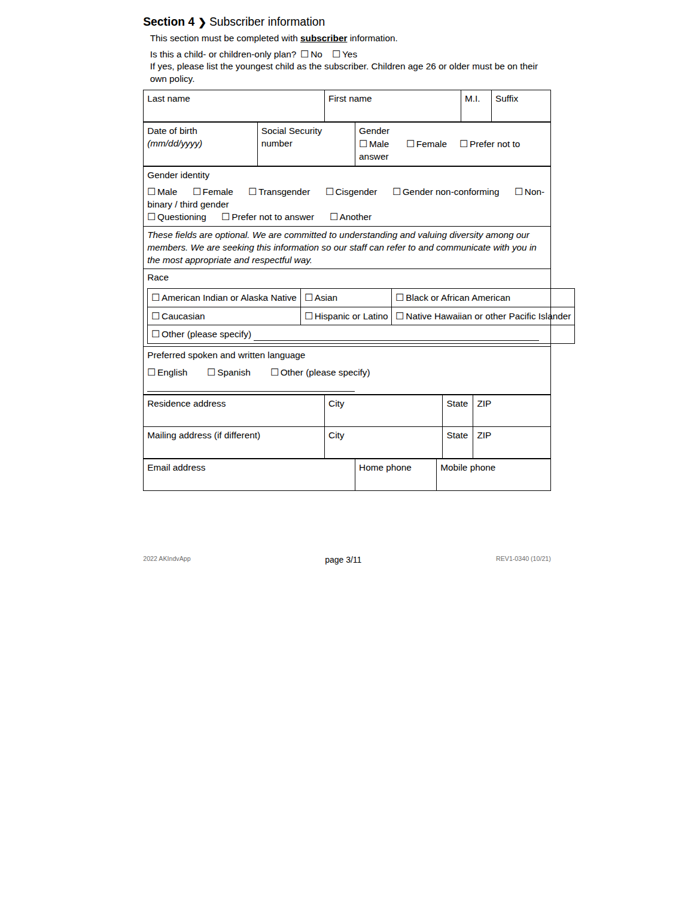Section 4 ❯ Subscriber information
This section must be completed with subscriber information.
Is this a child- or children-only plan? No Yes
If yes, please list the youngest child as the subscriber. Children age 26 or older must be on their own policy.
| Last name | First name | M.I. | Suffix |
| Date of birth (mm/dd/yyyy) | Social Security number | Gender Male Female Prefer not to answer |
| Gender identity Male Female Transgender Cisgender Gender non-conforming Non-binary / third gender Questioning Prefer not to answer Another |
| These fields are optional. We are committed to understanding and valuing diversity among our members. We are seeking this information so our staff can refer to and communicate with you in the most appropriate and respectful way. |
| Race / American Indian or Alaska Native / Asian / Black or African American / / Caucasian / Hispanic or Latino / Native Hawaiian or other Pacific Islander / / Other (please specify) / |
| Preferred spoken and written language English Spanish Other (please specify) |
| Residence address | City | State | ZIP |
| Mailing address (if different) | City | State | ZIP |
| Email address | Home phone | Mobile phone |
2022 AKIndvApp REV1-0340 (10/21)
page 3/11